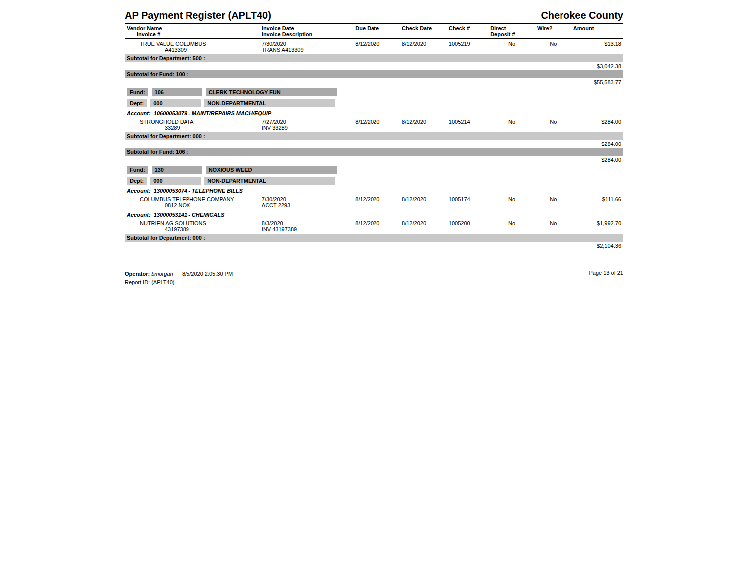AP Payment Register (APLT40)
Cherokee County
| Vendor Name Invoice # | Invoice Date Invoice Description | Due Date | Check Date | Check # | Direct Deposit # | Wire? | Amount |
| --- | --- | --- | --- | --- | --- | --- | --- |
| TRUE VALUE COLUMBUS A413309 | 7/30/2020 TRANS A413309 | 8/12/2020 | 8/12/2020 | 1005219 | No | No | $13.18 |
| Subtotal for Department: 500 : |
| $3,042.38 |
| Subtotal for Fund: 100 : |
| $55,583.77 |
| Fund: 106 CLERK TECHNOLOGY FUN |
| Dept: 000 NON-DEPARTMENTAL |
| Account: 10600053079 - MAINT/REPAIRS MACH/EQUIP |
| STRONGHOLD DATA 33289 | 7/27/2020 INV 33289 | 8/12/2020 | 8/12/2020 | 1005214 | No | No | $284.00 |
| Subtotal for Department: 000 : |
| $284.00 |
| Subtotal for Fund: 106 : |
| $284.00 |
| Fund: 130 NOXIOUS WEED |
| Dept: 000 NON-DEPARTMENTAL |
| Account: 13000053074 - TELEPHONE BILLS |
| COLUMBUS TELEPHONE COMPANY 0812 NOX | 7/30/2020 ACCT 2293 | 8/12/2020 | 8/12/2020 | 1005174 | No | No | $111.66 |
| Account: 13000053141 - CHEMICALS |
| NUTRIEN AG SOLUTIONS 43197389 | 8/3/2020 INV 43197389 | 8/12/2020 | 8/12/2020 | 1005200 | No | No | $1,992.70 |
| Subtotal for Department: 000 : |
| $2,104.36 |
Operator: bmorgan 8/5/2020 2:05:30 PM
Report ID: (APLT40)
Page 13 of 21